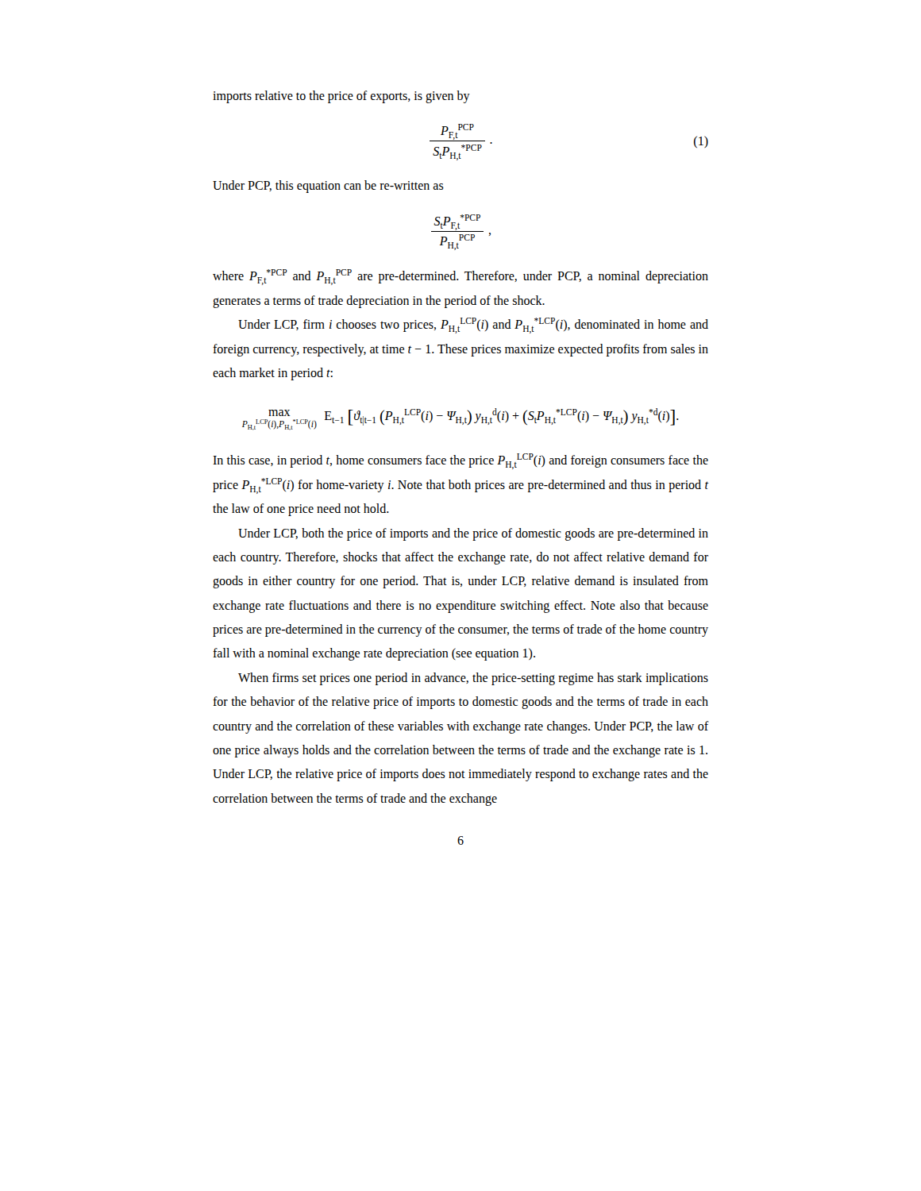imports relative to the price of exports, is given by
PF,tPCP StPH,t*PCP . (1)
Under PCP, this equation can be re-written as
StPF,t*PCP PH,tPCP ,
where PF,t*PCP and PH,tPCP are pre-determined. Therefore, under PCP, a nominal depreciation generates a terms of trade depreciation in the period of the shock.
Under LCP, firm i chooses two prices, PH,tLCP(i) and PH,t*LCP(i), denominated in home and foreign currency, respectively, at time t − 1. These prices maximize expected profits from sales in each market in period t:
max PH,tLCP(i),PH,t*LCP(i) Et−1 [ϑt|t−1 (PH,tLCP(i) − ΨH,t) yH,td(i) + (StPH,t*LCP(i) − ΨH,t) yH,t*d(i)].
In this case, in period t, home consumers face the price PH,tLCP(i) and foreign consumers face the price PH,t*LCP(i) for home-variety i. Note that both prices are pre-determined and thus in period t the law of one price need not hold.
Under LCP, both the price of imports and the price of domestic goods are pre-determined in each country. Therefore, shocks that affect the exchange rate, do not affect relative demand for goods in either country for one period. That is, under LCP, relative demand is insulated from exchange rate fluctuations and there is no expenditure switching effect. Note also that because prices are pre-determined in the currency of the consumer, the terms of trade of the home country fall with a nominal exchange rate depreciation (see equation 1).
When firms set prices one period in advance, the price-setting regime has stark implications for the behavior of the relative price of imports to domestic goods and the terms of trade in each country and the correlation of these variables with exchange rate changes. Under PCP, the law of one price always holds and the correlation between the terms of trade and the exchange rate is 1. Under LCP, the relative price of imports does not immediately respond to exchange rates and the correlation between the terms of trade and the exchange
6